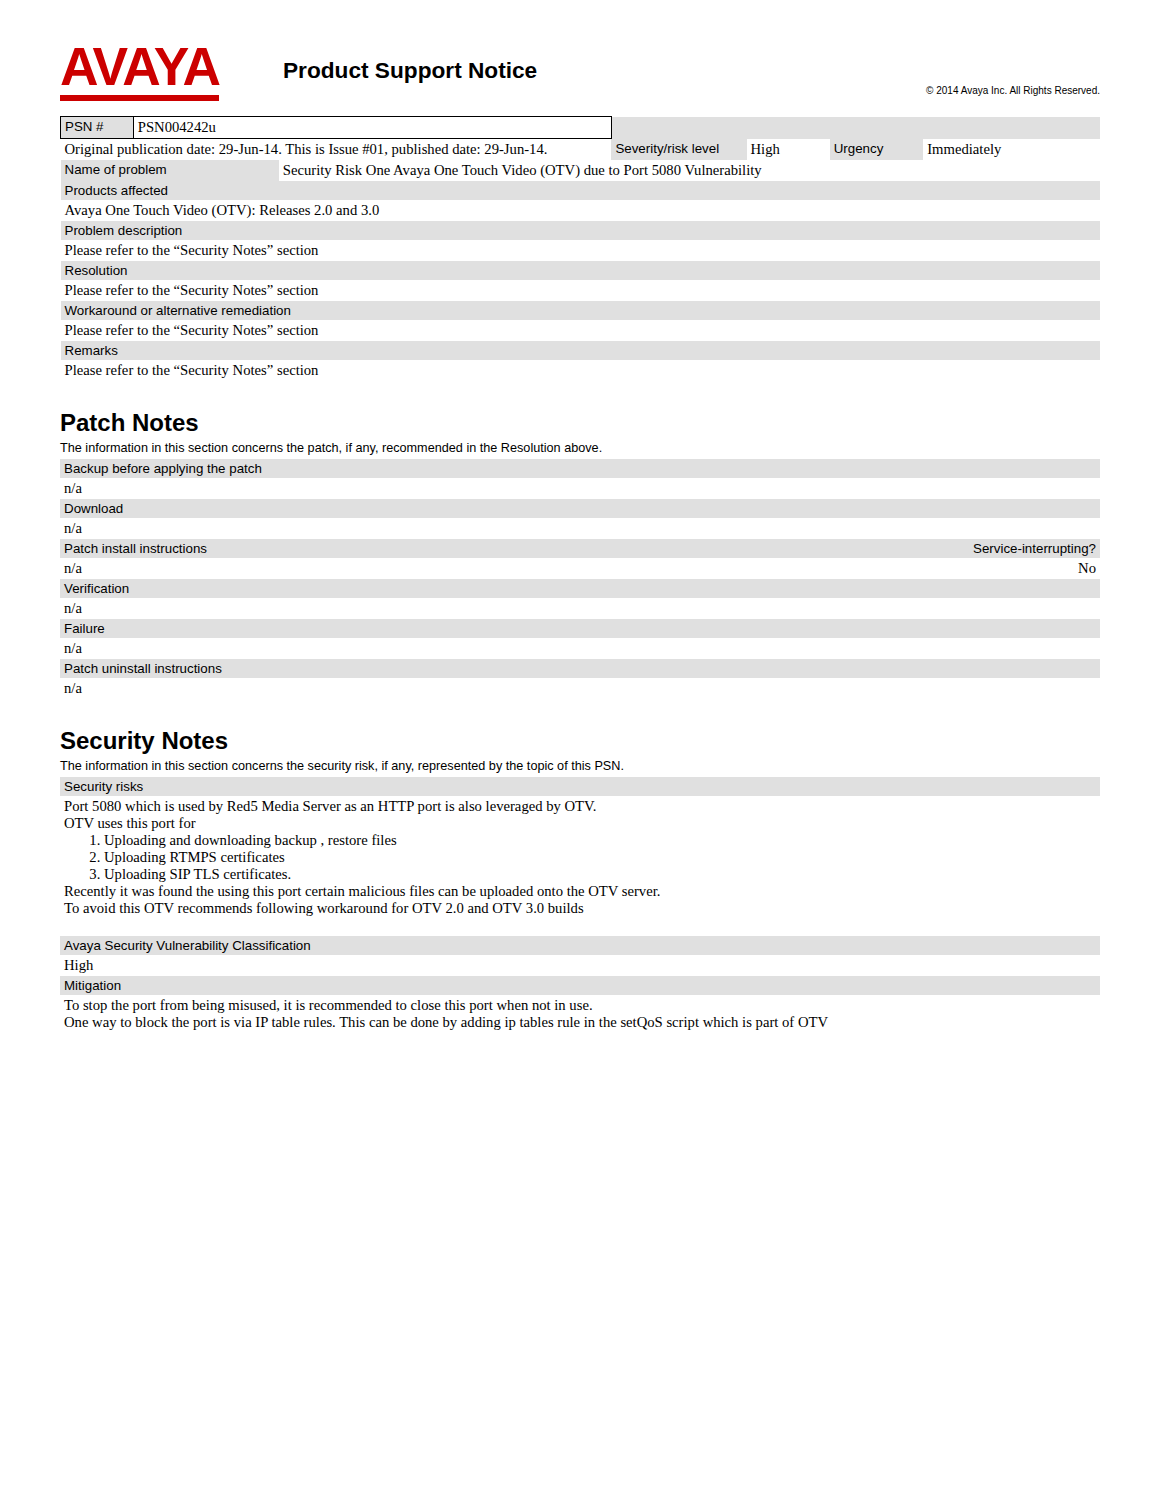AVAYA Product Support Notice © 2014 Avaya Inc. All Rights Reserved.
| PSN # | PSN004242u | |
| Original publication date: 29-Jun-14. This is Issue #01, published date: 29-Jun-14. | Severity/risk level | High | Urgency | Immediately |
| Name of problem | Security Risk One Avaya One Touch Video (OTV) due to Port 5080 Vulnerability |
| Products affected |
| Avaya One Touch Video (OTV): Releases 2.0 and 3.0 |
| Problem description |
| Please refer to the “Security Notes” section |
| Resolution |
| Please refer to the “Security Notes” section |
| Workaround or alternative remediation |
| Please refer to the “Security Notes” section |
| Remarks |
| Please refer to the “Security Notes” section |
Patch Notes
The information in this section concerns the patch, if any, recommended in the Resolution above.
| Backup before applying the patch |
| n/a |
| Download |
| n/a |
| Patch install instructions | Service-interrupting? |
| n/a | No |
| Verification |
| n/a |
| Failure |
| n/a |
| Patch uninstall instructions |
| n/a |
Security Notes
The information in this section concerns the security risk, if any, represented by the topic of this PSN.
| Security risks |
| Port 5080 which is used by Red5 Media Server as an HTTP port is also leveraged by OTV. OTV uses this port for Uploading and downloading backup , restore files Uploading RTMPS certificates Uploading SIP TLS certificates. Recently it was found the using this port certain malicious files can be uploaded onto the OTV server. To avoid this OTV recommends following workaround for OTV 2.0 and OTV 3.0 builds |
| Avaya Security Vulnerability Classification |
| High |
| Mitigation |
| To stop the port from being misused, it is recommended to close this port when not in use. One way to block the port is via IP table rules. This can be done by adding ip tables rule in the setQoS script which is part of OTV |